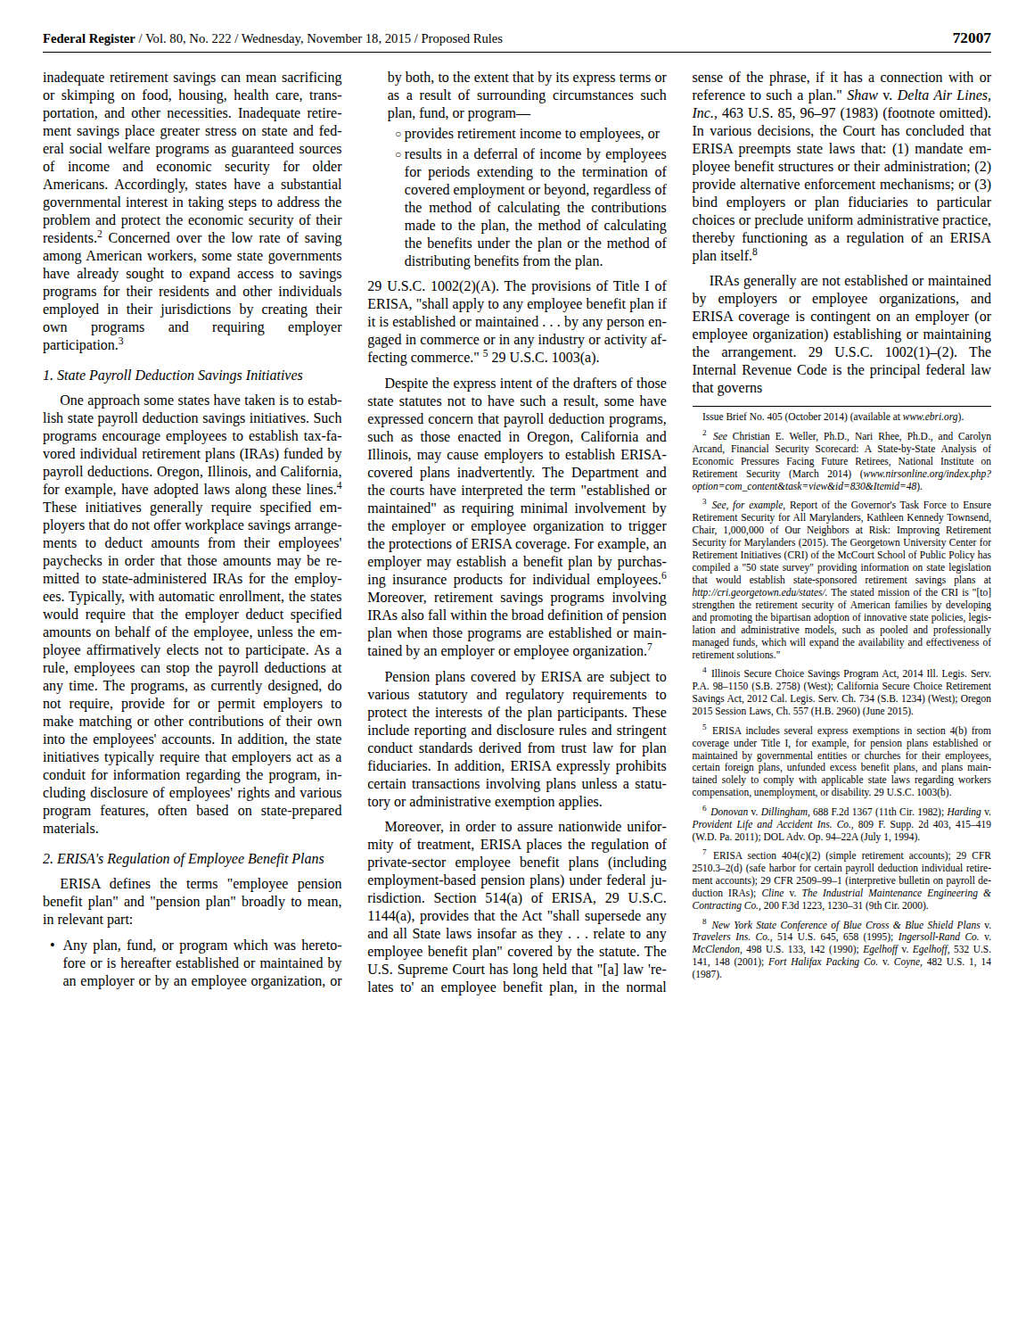Federal Register / Vol. 80, No. 222 / Wednesday, November 18, 2015 / Proposed Rules
72007
inadequate retirement savings can mean sacrificing or skimping on food, housing, health care, transportation, and other necessities. Inadequate retirement savings place greater stress on state and federal social welfare programs as guaranteed sources of income and economic security for older Americans. Accordingly, states have a substantial governmental interest in taking steps to address the problem and protect the economic security of their residents.2 Concerned over the low rate of saving among American workers, some state governments have already sought to expand access to savings programs for their residents and other individuals employed in their jurisdictions by creating their own programs and requiring employer participation.3
1. State Payroll Deduction Savings Initiatives
One approach some states have taken is to establish state payroll deduction savings initiatives. Such programs encourage employees to establish tax-favored individual retirement plans (IRAs) funded by payroll deductions. Oregon, Illinois, and California, for example, have adopted laws along these lines.4 These initiatives generally require specified employers that do not offer workplace savings arrangements to deduct amounts from their employees' paychecks in order that those amounts may be remitted to state-administered IRAs for the employees. Typically, with automatic enrollment, the states would require that the employer deduct specified amounts on behalf of the employee, unless the employee affirmatively elects not to participate. As a rule, employees can stop the payroll deductions at any time. The programs, as currently designed, do not require, provide for or permit employers to make matching or other contributions of their own into the employees' accounts. In addition, the state initiatives typically require that employers act as a conduit for information regarding the program, including disclosure of employees' rights and various program features, often based on state-prepared materials.
2. ERISA's Regulation of Employee Benefit Plans
ERISA defines the terms "employee pension benefit plan" and "pension plan" broadly to mean, in relevant part:
Any plan, fund, or program which was heretofore or is hereafter established or maintained by an employer or by an employee organization, or by both, to the extent that by its express terms or as a result of surrounding circumstances such plan, fund, or program—
provides retirement income to employees, or
results in a deferral of income by employees for periods extending to the termination of covered employment or beyond, regardless of the method of calculating the contributions made to the plan, the method of calculating the benefits under the plan or the method of distributing benefits from the plan.
29 U.S.C. 1002(2)(A). The provisions of Title I of ERISA, "shall apply to any employee benefit plan if it is established or maintained . . . by any person engaged in commerce or in any industry or activity affecting commerce." 5 29 U.S.C. 1003(a).
Despite the express intent of the drafters of those state statutes not to have such a result, some have expressed concern that payroll deduction programs, such as those enacted in Oregon, California and Illinois, may cause employers to establish ERISA-covered plans inadvertently. The Department and the courts have interpreted the term "established or maintained" as requiring minimal involvement by the employer or employee organization to trigger the protections of ERISA coverage. For example, an employer may establish a benefit plan by purchasing insurance products for individual employees.6 Moreover, retirement savings programs involving IRAs also fall within the broad definition of pension plan when those programs are established or maintained by an employer or employee organization.7
Pension plans covered by ERISA are subject to various statutory and regulatory requirements to protect the interests of the plan participants. These include reporting and disclosure rules and stringent conduct standards derived from trust law for plan fiduciaries. In addition, ERISA expressly prohibits certain transactions involving plans unless a statutory or administrative exemption applies.
Moreover, in order to assure nationwide uniformity of treatment, ERISA places the regulation of private-sector employee benefit plans (including employment-based pension plans) under federal jurisdiction. Section 514(a) of ERISA, 29 U.S.C. 1144(a), provides that the Act "shall supersede any and all State laws insofar as they . . . relate to any employee benefit plan" covered by the statute. The U.S. Supreme Court has long held that "[a] law 'relates to' an employee benefit plan, in the normal sense of the phrase, if it has a connection with or reference to such a plan." Shaw v. Delta Air Lines, Inc., 463 U.S. 85, 96–97 (1983) (footnote omitted). In various decisions, the Court has concluded that ERISA preempts state laws that: (1) mandate employee benefit structures or their administration; (2) provide alternative enforcement mechanisms; or (3) bind employers or plan fiduciaries to particular choices or preclude uniform administrative practice, thereby functioning as a regulation of an ERISA plan itself.8
IRAs generally are not established or maintained by employers or employee organizations, and ERISA coverage is contingent on an employer (or employee organization) establishing or maintaining the arrangement. 29 U.S.C. 1002(1)–(2). The Internal Revenue Code is the principal federal law that governs
Issue Brief No. 405 (October 2014) (available at www.ebri.org).
2 See Christian E. Weller, Ph.D., Nari Rhee, Ph.D., and Carolyn Arcand, Financial Security Scorecard: A State-by-State Analysis of Economic Pressures Facing Future Retirees, National Institute on Retirement Security (March 2014) (www.nirsonline.org/index.php?option=com_content&task=view&id=830&Itemid=48).
3 See, for example, Report of the Governor's Task Force to Ensure Retirement Security for All Marylanders, Kathleen Kennedy Townsend, Chair, 1,000,000 of Our Neighbors at Risk: Improving Retirement Security for Marylanders (2015). The Georgetown University Center for Retirement Initiatives (CRI) of the McCourt School of Public Policy has compiled a "50 state survey" providing information on state legislation that would establish state-sponsored retirement savings plans at http://cri.georgetown.edu/states/. The stated mission of the CRI is "[to] strengthen the retirement security of American families by developing and promoting the bipartisan adoption of innovative state policies, legislation and administrative models, such as pooled and professionally managed funds, which will expand the availability and effectiveness of retirement solutions."
4 Illinois Secure Choice Savings Program Act, 2014 Ill. Legis. Serv. P.A. 98–1150 (S.B. 2758) (West); California Secure Choice Retirement Savings Act, 2012 Cal. Legis. Serv. Ch. 734 (S.B. 1234) (West); Oregon 2015 Session Laws, Ch. 557 (H.B. 2960) (June 2015).
5 ERISA includes several express exemptions in section 4(b) from coverage under Title I, for example, for pension plans established or maintained by governmental entities or churches for their employees, certain foreign plans, unfunded excess benefit plans, and plans maintained solely to comply with applicable state laws regarding workers compensation, unemployment, or disability. 29 U.S.C. 1003(b).
6 Donovan v. Dillingham, 688 F.2d 1367 (11th Cir. 1982); Harding v. Provident Life and Accident Ins. Co., 809 F. Supp. 2d 403, 415–419 (W.D. Pa. 2011); DOL Adv. Op. 94–22A (July 1, 1994).
7 ERISA section 404(c)(2) (simple retirement accounts); 29 CFR 2510.3–2(d) (safe harbor for certain payroll deduction individual retirement accounts); 29 CFR 2509–99–1 (interpretive bulletin on payroll deduction IRAs); Cline v. The Industrial Maintenance Engineering & Contracting Co., 200 F.3d 1223, 1230–31 (9th Cir. 2000).
8 New York State Conference of Blue Cross & Blue Shield Plans v. Travelers Ins. Co., 514 U.S. 645, 658 (1995); Ingersoll-Rand Co. v. McClendon, 498 U.S. 133, 142 (1990); Egelhoff v. Egelhoff, 532 U.S. 141, 148 (2001); Fort Halifax Packing Co. v. Coyne, 482 U.S. 1, 14 (1987).